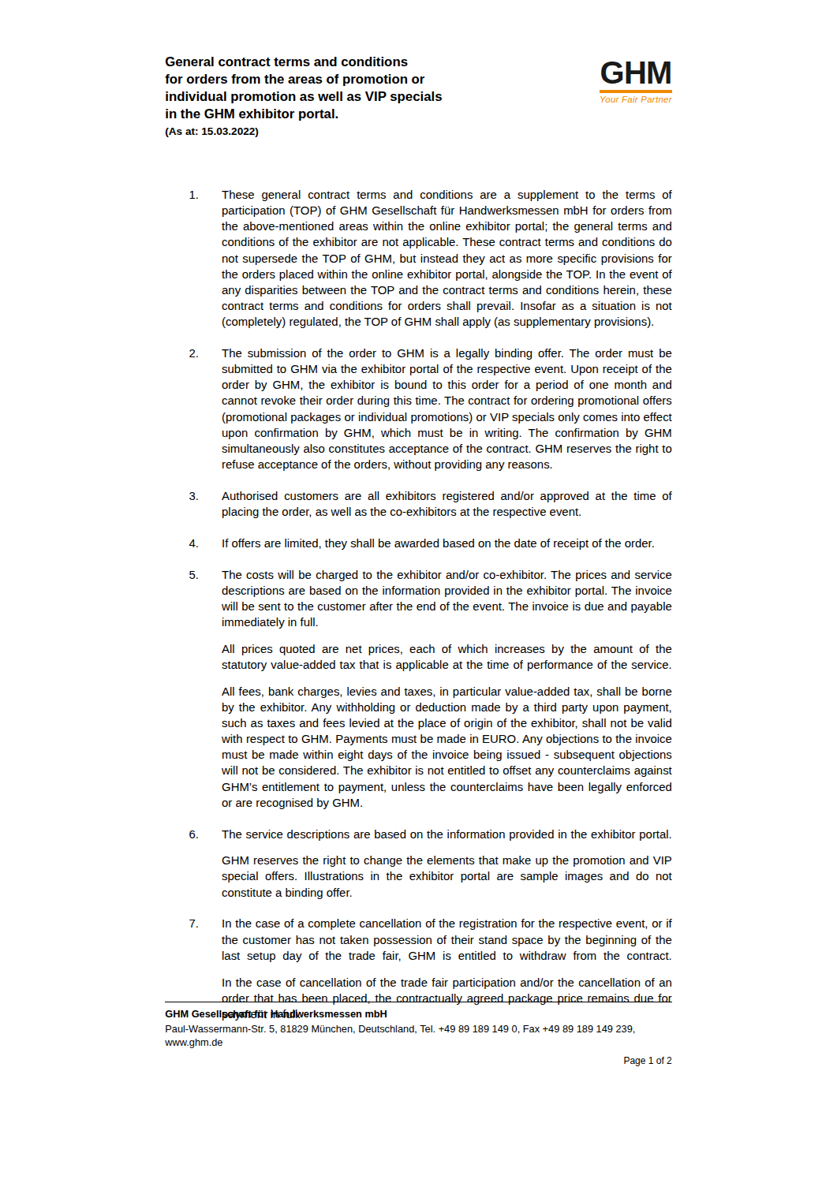General contract terms and conditions
for orders from the areas of promotion or
individual promotion as well as VIP specials
in the GHM exhibitor portal.
(As at: 15.03.2022)
GHM
Your Fair Partner
These general contract terms and conditions are a supplement to the terms of participation (TOP) of GHM Gesellschaft für Handwerksmessen mbH for orders from the above-mentioned areas within the online exhibitor portal; the general terms and conditions of the exhibitor are not applicable. These contract terms and conditions do not supersede the TOP of GHM, but instead they act as more specific provisions for the orders placed within the online exhibitor portal, alongside the TOP. In the event of any disparities between the TOP and the contract terms and conditions herein, these contract terms and conditions for orders shall prevail. Insofar as a situation is not (completely) regulated, the TOP of GHM shall apply (as supplementary provisions).
The submission of the order to GHM is a legally binding offer. The order must be submitted to GHM via the exhibitor portal of the respective event. Upon receipt of the order by GHM, the exhibitor is bound to this order for a period of one month and cannot revoke their order during this time. The contract for ordering promotional offers (promotional packages or individual promotions) or VIP specials only comes into effect upon confirmation by GHM, which must be in writing. The confirmation by GHM simultaneously also constitutes acceptance of the contract. GHM reserves the right to refuse acceptance of the orders, without providing any reasons.
Authorised customers are all exhibitors registered and/or approved at the time of placing the order, as well as the co-exhibitors at the respective event.
If offers are limited, they shall be awarded based on the date of receipt of the order.
The costs will be charged to the exhibitor and/or co-exhibitor. The prices and service descriptions are based on the information provided in the exhibitor portal. The invoice will be sent to the customer after the end of the event. The invoice is due and payable immediately in full.
All prices quoted are net prices, each of which increases by the amount of the statutory value-added tax that is applicable at the time of performance of the service.
All fees, bank charges, levies and taxes, in particular value-added tax, shall be borne by the exhibitor. Any withholding or deduction made by a third party upon payment, such as taxes and fees levied at the place of origin of the exhibitor, shall not be valid with respect to GHM. Payments must be made in EURO. Any objections to the invoice must be made within eight days of the invoice being issued - subsequent objections will not be considered. The exhibitor is not entitled to offset any counterclaims against GHM’s entitlement to payment, unless the counterclaims have been legally enforced or are recognised by GHM.
The service descriptions are based on the information provided in the exhibitor portal.
GHM reserves the right to change the elements that make up the promotion and VIP special offers. Illustrations in the exhibitor portal are sample images and do not constitute a binding offer.
In the case of a complete cancellation of the registration for the respective event, or if the customer has not taken possession of their stand space by the beginning of the last setup day of the trade fair, GHM is entitled to withdraw from the contract.
In the case of cancellation of the trade fair participation and/or the cancellation of an order that has been placed, the contractually agreed package price remains due for payment in full.
GHM Gesellschaft für Handwerksmessen mbH
Paul-Wassermann-Str. 5, 81829 München, Deutschland, Tel. +49 89 189 149 0, Fax +49 89 189 149 239, www.ghm.de
Page 1 of 2